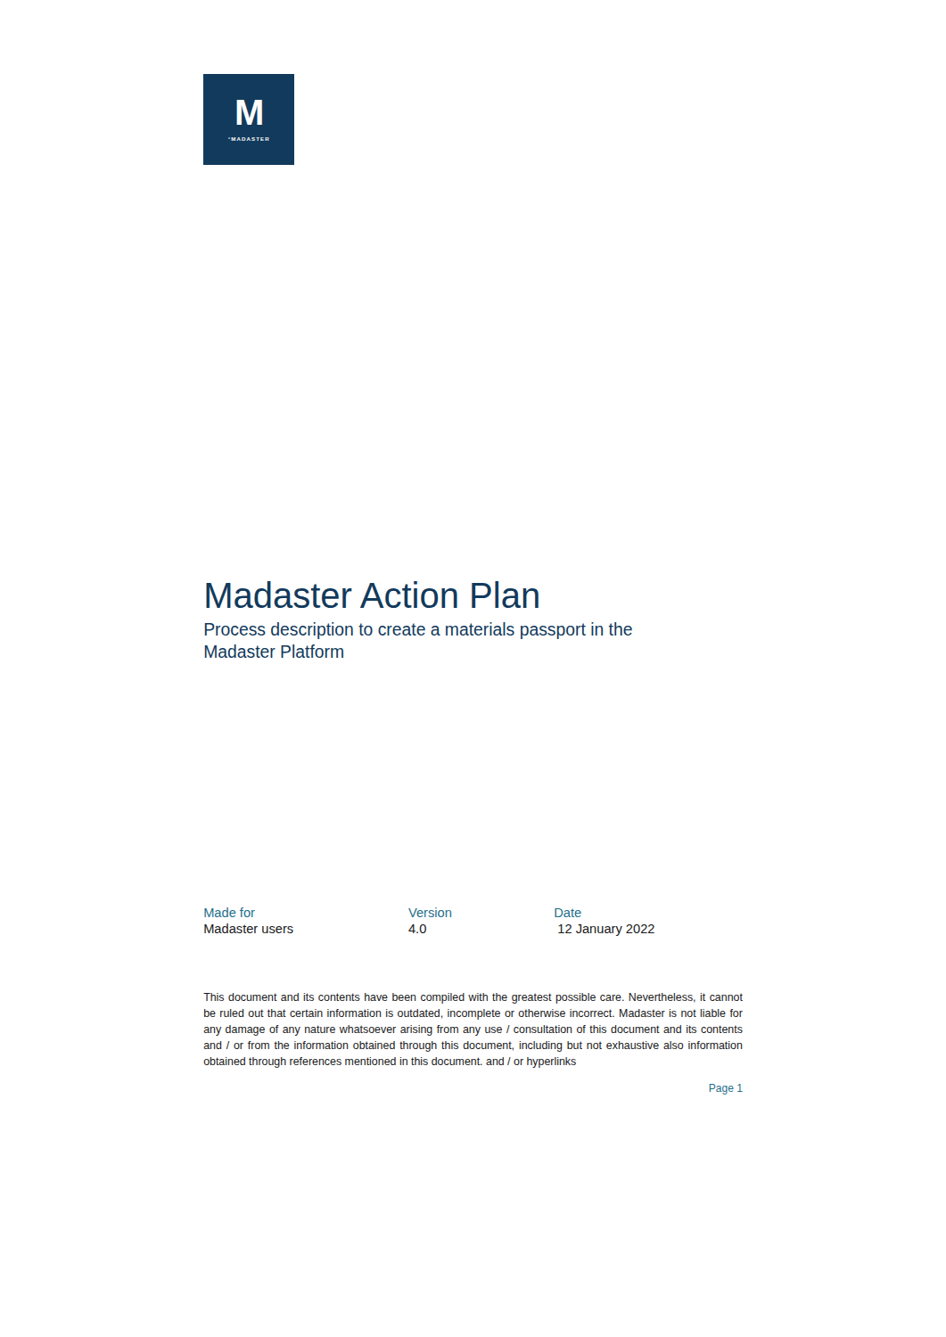M
°MADASTER
Madaster Action Plan
Process description to create a materials passport in the Madaster Platform
| Made for | Version | Date |
| --- | --- | --- |
| Madaster users | 4.0 | 12 January 2022 |
This document and its contents have been compiled with the greatest possible care. Nevertheless, it cannot be ruled out that certain information is outdated, incomplete or otherwise incorrect. Madaster is not liable for any damage of any nature whatsoever arising from any use / consultation of this document and its contents and / or from the information obtained through this document, including but not exhaustive also information obtained through references mentioned in this document. and / or hyperlinks
Page 1